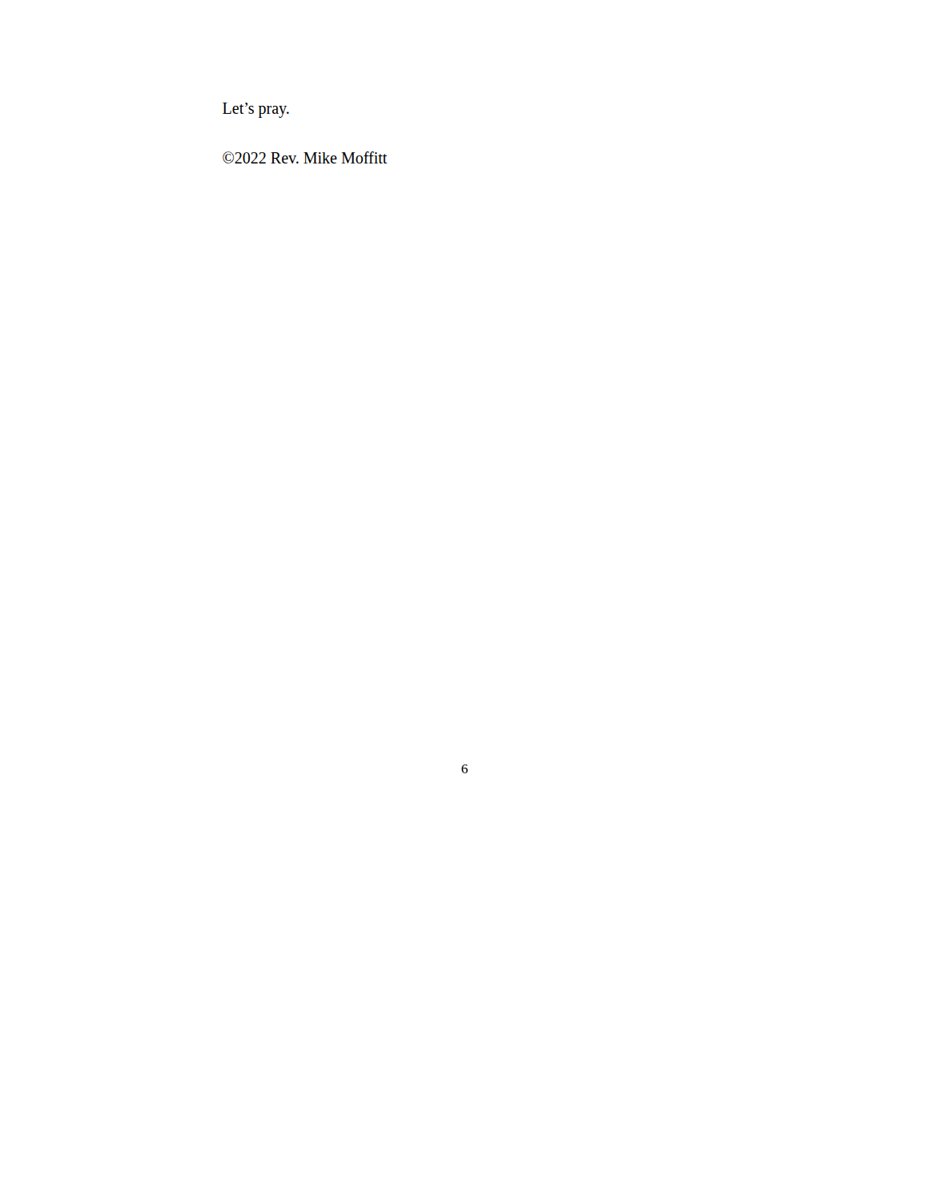Let’s pray.
©2022 Rev. Mike Moffitt
6